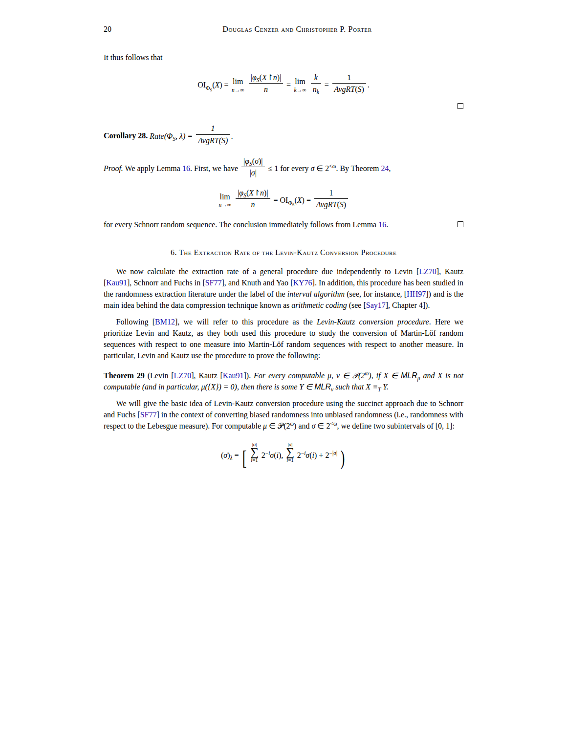20 Douglas Cenzer and Christopher P. Porter
It thus follows that
OIΦS(X) = lim n→∞ |φS(X↾n)|n = lim k→∞ knk = 1 AvgRT(S).
Corollary 28. Rate(ΦS, λ) = 1 AvgRT(S).
Proof. We apply Lemma 16. First, we have |φS(σ)||σ| ≤ 1 for every σ ∈ 2<ω. By Theorem 24,
lim n→∞ |φS(X↾n)|n = OIΦS(X) = 1 AvgRT(S)
for every Schnorr random sequence. The conclusion immediately follows from Lemma 16.
6. The Extraction Rate of the Levin-Kautz Conversion Procedure
We now calculate the extraction rate of a general procedure due independently to Levin [LZ70], Kautz [Kau91], Schnorr and Fuchs in [SF77], and Knuth and Yao [KY76]. In addition, this procedure has been studied in the randomness extraction literature under the label of the interval algorithm (see, for instance, [HH97]) and is the main idea behind the data compression technique known as arithmetic coding (see [Say17], Chapter 4]).
Following [BM12], we will refer to this procedure as the Levin-Kautz conversion procedure. Here we prioritize Levin and Kautz, as they both used this procedure to study the conversion of Martin-Löf random sequences with respect to one measure into Martin-Löf random sequences with respect to another measure. In particular, Levin and Kautz use the procedure to prove the following:
Theorem 29 (Levin [LZ70], Kautz [Kau91]). For every computable μ, ν ∈ 𝒫(2ω), if X ∈ MLRμ and X is not computable (and in particular, μ({X}) = 0), then there is some Y ∈ MLRν such that X ≡T Y.
We will give the basic idea of Levin-Kautz conversion procedure using the succinct approach due to Schnorr and Fuchs [SF77] in the context of converting biased randomness into unbiased randomness (i.e., randomness with respect to the Lebesgue measure). For computable μ ∈ 𝒫(2ω) and σ ∈ 2<ω, we define two subintervals of [0, 1]:
(σ)λ = [ |σ| ∑ i=1 2−iσ(i), |σ| ∑ i=1 2−iσ(i) + 2−|σ| )